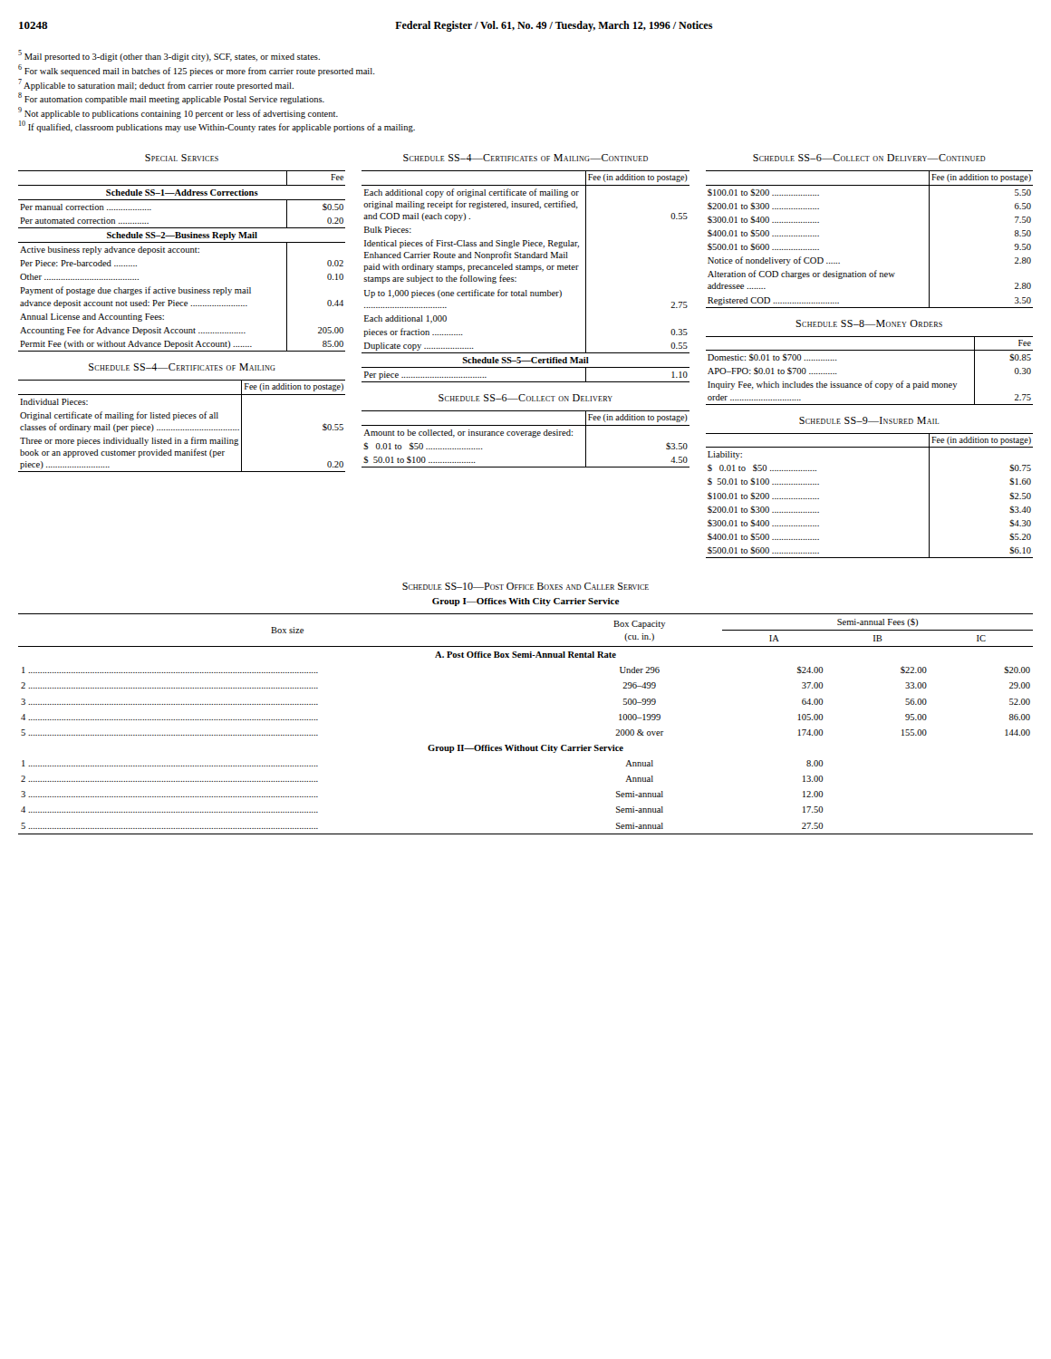10248
Federal Register / Vol. 61, No. 49 / Tuesday, March 12, 1996 / Notices
5 Mail presorted to 3-digit (other than 3-digit city), SCF, states, or mixed states.
6 For walk sequenced mail in batches of 125 pieces or more from carrier route presorted mail.
7 Applicable to saturation mail; deduct from carrier route presorted mail.
8 For automation compatible mail meeting applicable Postal Service regulations.
9 Not applicable to publications containing 10 percent or less of advertising content.
10 If qualified, classroom publications may use Within-County rates for applicable portions of a mailing.
Special Services
| | Fee |
| Schedule SS–1—Address Corrections |
| Per manual correction ................... | $0.50 |
| Per automated correction ............. | 0.20 |
| Schedule SS–2—Business Reply Mail |
| Active business reply advance deposit account: | |
| Per Piece: Pre-barcoded .......... | 0.02 |
| Other ........................................ | 0.10 |
| Payment of postage due charges if active business reply mail advance deposit account not used: Per Piece ........................ | 0.44 |
| Annual License and Accounting Fees: | |
| Accounting Fee for Advance Deposit Account .................... | 205.00 |
| Permit Fee (with or without Advance Deposit Account) ........ | 85.00 |
Schedule SS–4—Certificates of Mailing
| | Fee (in addition to postage) |
| Individual Pieces: | |
| Original certificate of mailing for listed pieces of all classes of ordinary mail (per piece) ................................... | $0.55 |
| Three or more pieces individually listed in a firm mailing book or an approved customer provided manifest (per piece) ........................... | 0.20 |
Schedule SS–4—Certificates of Mailing—Continued
| | Fee (in addition to postage) |
| Each additional copy of original certificate of mailing or original mailing receipt for registered, insured, certified, and COD mail (each copy) . | 0.55 |
| Bulk Pieces: | |
| Identical pieces of First-Class and Single Piece, Regular, Enhanced Carrier Route and Nonprofit Standard Mail paid with ordinary stamps, precanceled stamps, or meter stamps are subject to the following fees: | |
| Up to 1,000 pieces (one certificate for total number) ................................... | 2.75 |
| Each additional 1,000 | |
| pieces or fraction ............. | 0.35 |
| Duplicate copy ..................... | 0.55 |
| Schedule SS–5—Certified Mail |
| Per piece .................................... | 1.10 |
Schedule SS–6—Collect on Delivery
| | Fee (in addition to postage) |
| Amount to be collected, or insurance coverage desired: | |
| $ 0.01 to $50 ........................ | $3.50 |
| $ 50.01 to $100 .................... | 4.50 |
Schedule SS–6—Collect on Delivery—Continued
| | Fee (in addition to postage) |
| $100.01 to $200 .................... | 5.50 |
| $200.01 to $300 .................... | 6.50 |
| $300.01 to $400 .................... | 7.50 |
| $400.01 to $500 .................... | 8.50 |
| $500.01 to $600 .................... | 9.50 |
| Notice of nondelivery of COD ...... | 2.80 |
| Alteration of COD charges or designation of new addressee ........ | 2.80 |
| Registered COD ............................ | 3.50 |
Schedule SS–8—Money Orders
| | Fee |
| Domestic: $0.01 to $700 .............. | $0.85 |
| APO–FPO: $0.01 to $700 ............ | 0.30 |
| Inquiry Fee, which includes the issuance of copy of a paid money order .............................. | 2.75 |
Schedule SS–9—Insured Mail
| | Fee (in addition to postage) |
| Liability: | |
| $ 0.01 to $50 .................... | $0.75 |
| $ 50.01 to $100 .................... | $1.60 |
| $100.01 to $200 .................... | $2.50 |
| $200.01 to $300 .................... | $3.40 |
| $300.01 to $400 .................... | $4.30 |
| $400.01 to $500 .................... | $5.20 |
| $500.01 to $600 .................... | $6.10 |
Schedule SS–10—Post Office Boxes and Caller Service
Group I—Offices With City Carrier Service
| Box size | Box Capacity (cu. in.) | Semi-annual Fees ($) |
| --- | --- | --- |
| IA | IB | IC |
| A. Post Office Box Semi-Annual Rental Rate |
| 1 .......................................................................................................................... | Under 296 | $24.00 | $22.00 | $20.00 |
| 2 .......................................................................................................................... | 296–499 | 37.00 | 33.00 | 29.00 |
| 3 .......................................................................................................................... | 500–999 | 64.00 | 56.00 | 52.00 |
| 4 .......................................................................................................................... | 1000–1999 | 105.00 | 95.00 | 86.00 |
| 5 .......................................................................................................................... | 2000 & over | 174.00 | 155.00 | 144.00 |
| Group II—Offices Without City Carrier Service |
| 1 .......................................................................................................................... | Annual | 8.00 | | |
| 2 .......................................................................................................................... | Annual | 13.00 | | |
| 3 .......................................................................................................................... | Semi-annual | 12.00 | | |
| 4 .......................................................................................................................... | Semi-annual | 17.50 | | |
| 5 .......................................................................................................................... | Semi-annual | 27.50 | | |